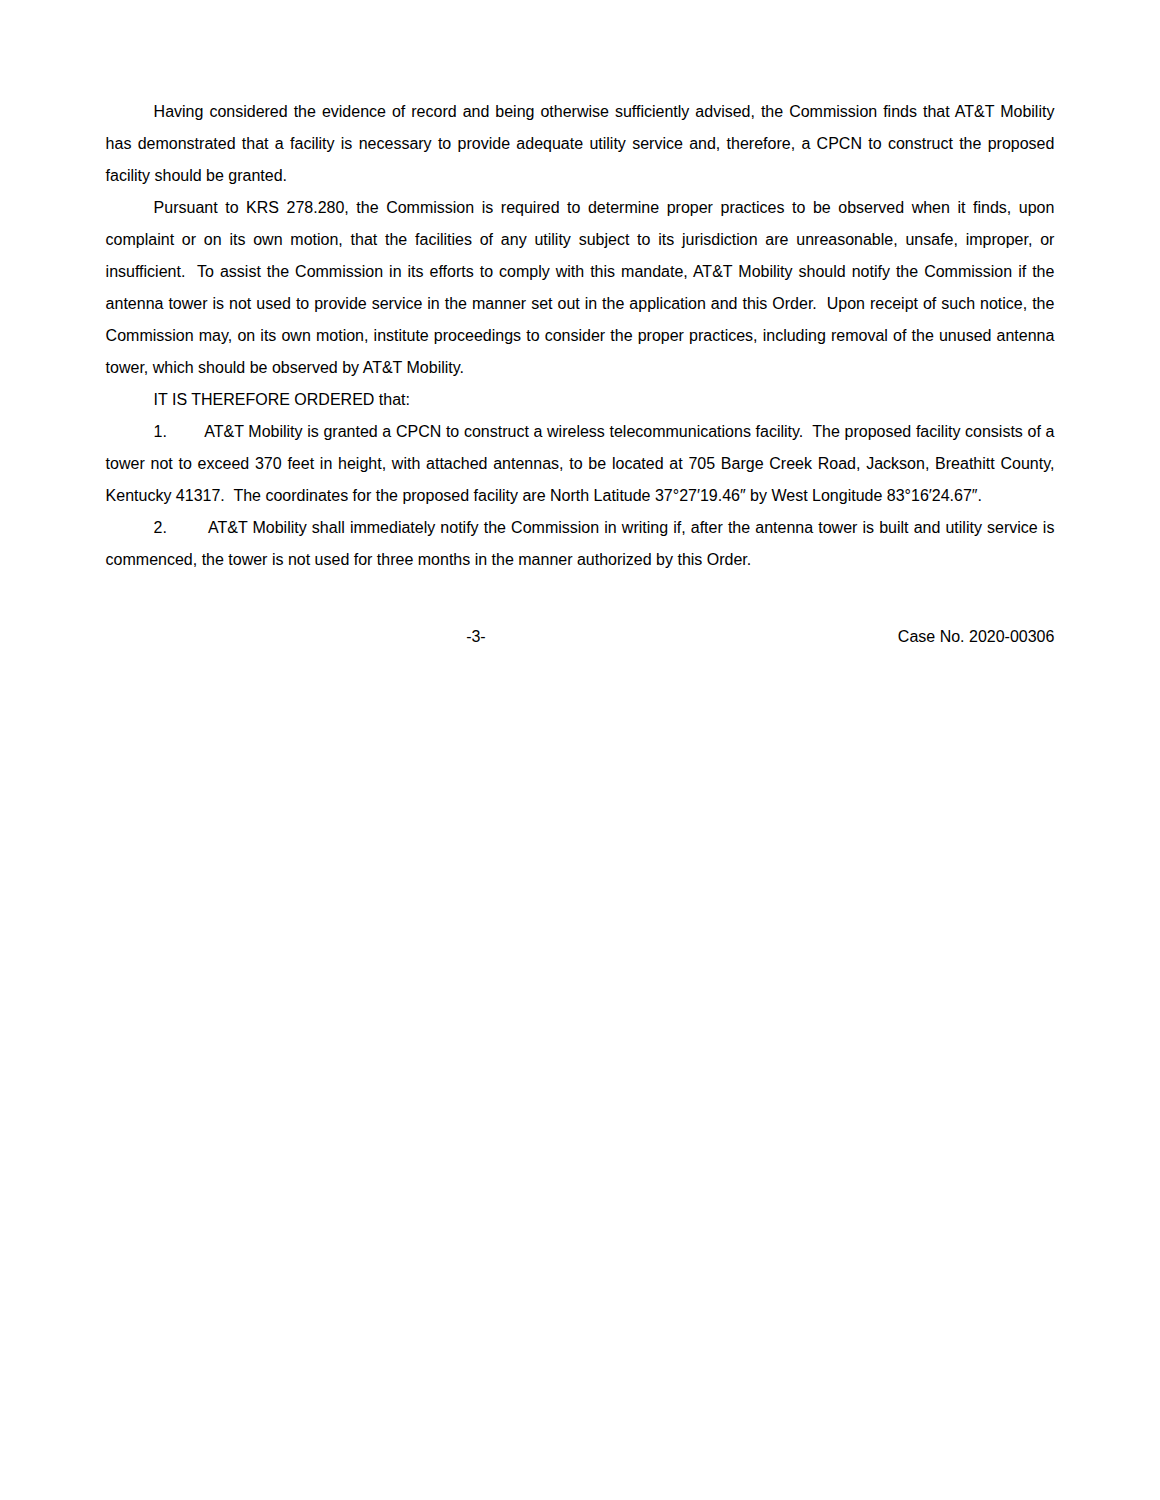Having considered the evidence of record and being otherwise sufficiently advised, the Commission finds that AT&T Mobility has demonstrated that a facility is necessary to provide adequate utility service and, therefore, a CPCN to construct the proposed facility should be granted.
Pursuant to KRS 278.280, the Commission is required to determine proper practices to be observed when it finds, upon complaint or on its own motion, that the facilities of any utility subject to its jurisdiction are unreasonable, unsafe, improper, or insufficient. To assist the Commission in its efforts to comply with this mandate, AT&T Mobility should notify the Commission if the antenna tower is not used to provide service in the manner set out in the application and this Order. Upon receipt of such notice, the Commission may, on its own motion, institute proceedings to consider the proper practices, including removal of the unused antenna tower, which should be observed by AT&T Mobility.
IT IS THEREFORE ORDERED that:
1. AT&T Mobility is granted a CPCN to construct a wireless telecommunications facility. The proposed facility consists of a tower not to exceed 370 feet in height, with attached antennas, to be located at 705 Barge Creek Road, Jackson, Breathitt County, Kentucky 41317. The coordinates for the proposed facility are North Latitude 37°27′19.46″ by West Longitude 83°16′24.67″.
2. AT&T Mobility shall immediately notify the Commission in writing if, after the antenna tower is built and utility service is commenced, the tower is not used for three months in the manner authorized by this Order.
-3- Case No. 2020-00306